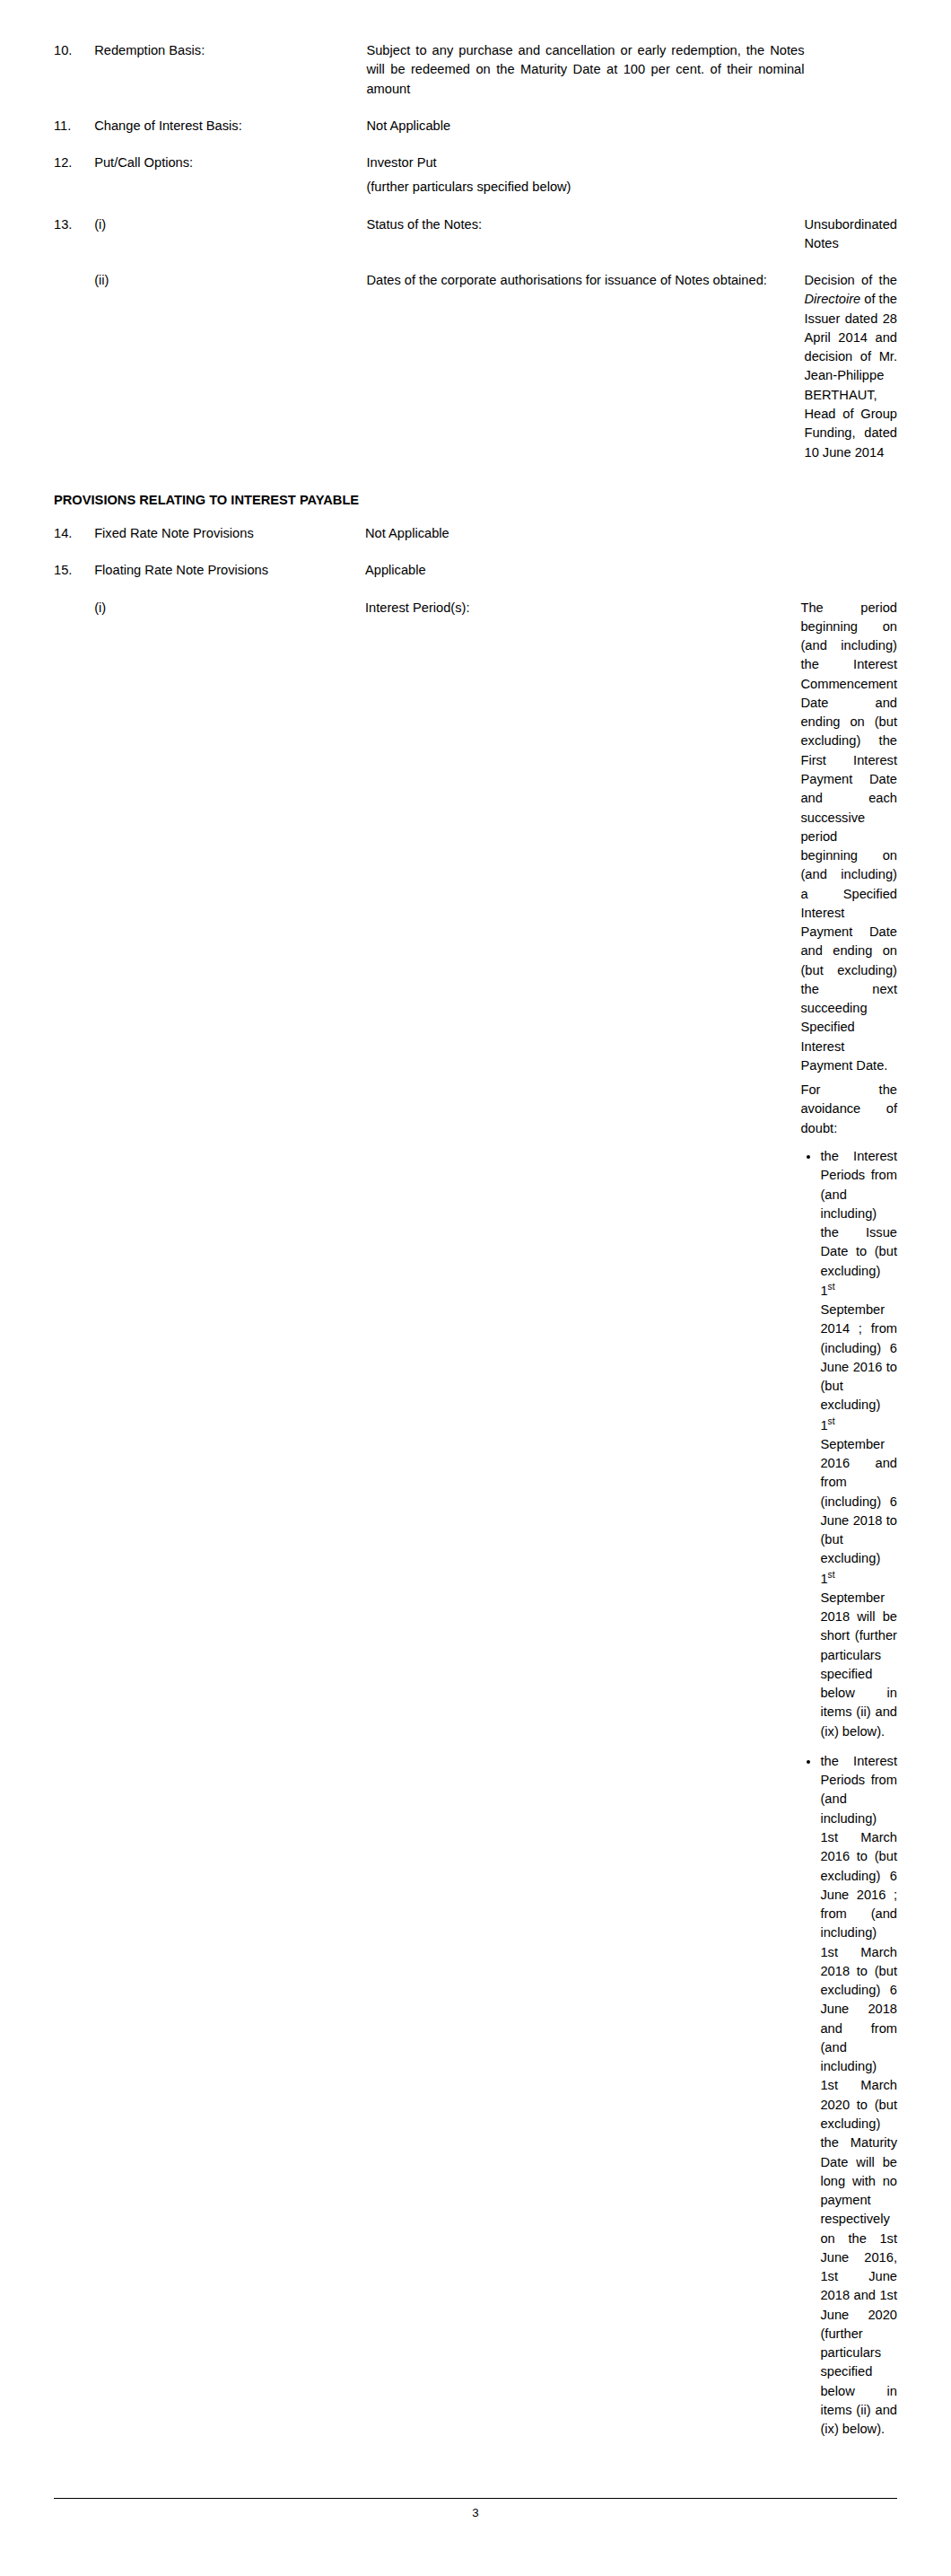| 10. | Redemption Basis: | Subject to any purchase and cancellation or early redemption, the Notes will be redeemed on the Maturity Date at 100 per cent. of their nominal amount |
| 11. | Change of Interest Basis: | Not Applicable |
| 12. | Put/Call Options: | Investor Put (further particulars specified below) |
| 13. | (i) | Status of the Notes: | Unsubordinated Notes |
| | (ii) | Dates of the corporate authorisations for issuance of Notes obtained: | Decision of the Directoire of the Issuer dated 28 April 2014 and decision of Mr. Jean-Philippe BERTHAUT, Head of Group Funding, dated 10 June 2014 |
PROVISIONS RELATING TO INTEREST PAYABLE
| 14. | Fixed Rate Note Provisions | Not Applicable |
| 15. | Floating Rate Note Provisions | Applicable |
| | (i) | Interest Period(s): | The period beginning on (and including) the Interest Commencement Date and ending on (but excluding) the First Interest Payment Date and each successive period beginning on (and including) a Specified Interest Payment Date and ending on (but excluding) the next succeeding Specified Interest Payment Date. For the avoidance of doubt: the Interest Periods from (and including) the Issue Date to (but excluding) 1 st September 2014 ; from (including) 6 June 2016 to (but excluding) 1 st September 2016 and from (including) 6 June 2018 to (but excluding) 1 st September 2018 will be short (further particulars specified below in items (ii) and (ix) below). the Interest Periods from (and including) 1st March 2016 to (but excluding) 6 June 2016 ; from (and including) 1st March 2018 to (but excluding) 6 June 2018 and from (and including) 1st March 2020 to (but excluding) the Maturity Date will be long with no payment respectively on the 1st June 2016, 1st June 2018 and 1st June 2020 (further particulars specified below in items (ii) and (ix) below). |
3